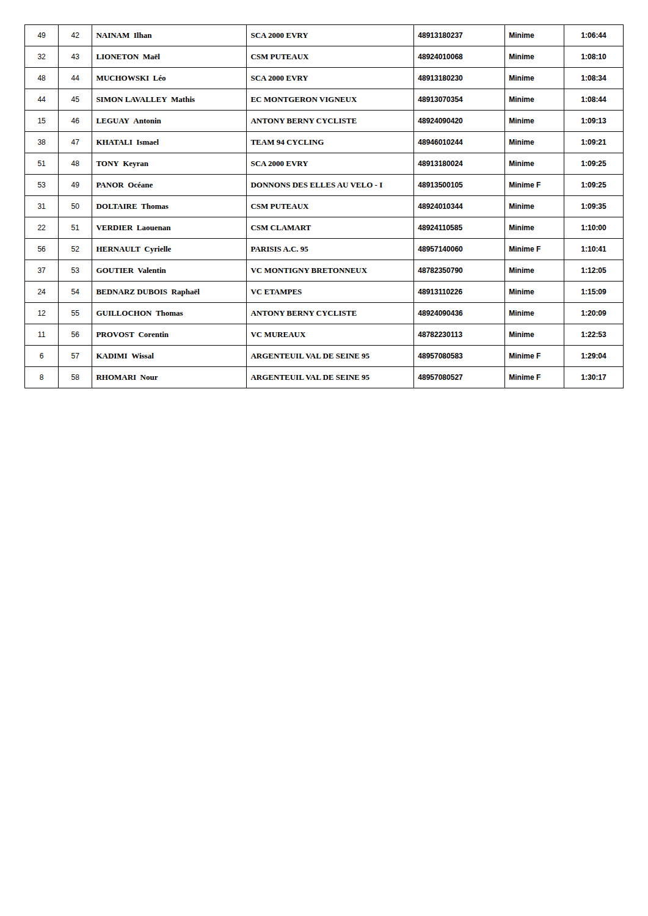| 49 | 42 | NAINAM Ilhan | SCA 2000 EVRY | 48913180237 | Minime | 1:06:44 |
| 32 | 43 | LIONETON Maël | CSM PUTEAUX | 48924010068 | Minime | 1:08:10 |
| 48 | 44 | MUCHOWSKI Léo | SCA 2000 EVRY | 48913180230 | Minime | 1:08:34 |
| 44 | 45 | SIMON LAVALLEY Mathis | EC MONTGERON VIGNEUX | 48913070354 | Minime | 1:08:44 |
| 15 | 46 | LEGUAY Antonin | ANTONY BERNY CYCLISTE | 48924090420 | Minime | 1:09:13 |
| 38 | 47 | KHATALI Ismael | TEAM 94 CYCLING | 48946010244 | Minime | 1:09:21 |
| 51 | 48 | TONY Keyran | SCA 2000 EVRY | 48913180024 | Minime | 1:09:25 |
| 53 | 49 | PANOR Océane | DONNONS DES ELLES AU VELO - I | 48913500105 | Minime F | 1:09:25 |
| 31 | 50 | DOLTAIRE Thomas | CSM PUTEAUX | 48924010344 | Minime | 1:09:35 |
| 22 | 51 | VERDIER Laouenan | CSM CLAMART | 48924110585 | Minime | 1:10:00 |
| 56 | 52 | HERNAULT Cyrielle | PARISIS A.C. 95 | 48957140060 | Minime F | 1:10:41 |
| 37 | 53 | GOUTIER Valentin | VC MONTIGNY BRETONNEUX | 48782350790 | Minime | 1:12:05 |
| 24 | 54 | BEDNARZ DUBOIS Raphaël | VC ETAMPES | 48913110226 | Minime | 1:15:09 |
| 12 | 55 | GUILLOCHON Thomas | ANTONY BERNY CYCLISTE | 48924090436 | Minime | 1:20:09 |
| 11 | 56 | PROVOST Corentin | VC MUREAUX | 48782230113 | Minime | 1:22:53 |
| 6 | 57 | KADIMI Wissal | ARGENTEUIL VAL DE SEINE 95 | 48957080583 | Minime F | 1:29:04 |
| 8 | 58 | RHOMARI Nour | ARGENTEUIL VAL DE SEINE 95 | 48957080527 | Minime F | 1:30:17 |